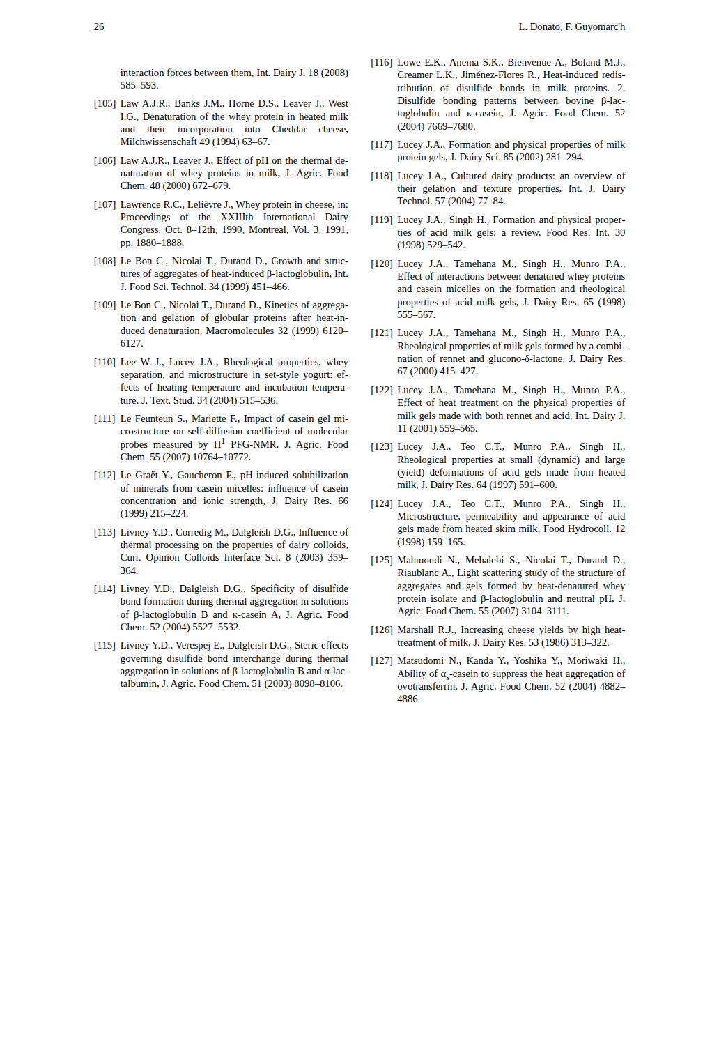26 L. Donato, F. Guyomarc'h
interaction forces between them, Int. Dairy J. 18 (2008) 585–593.
[105] Law A.J.R., Banks J.M., Horne D.S., Leaver J., West I.G., Denaturation of the whey protein in heated milk and their incorporation into Cheddar cheese, Milchwissenschaft 49 (1994) 63–67.
[106] Law A.J.R., Leaver J., Effect of pH on the thermal denaturation of whey proteins in milk, J. Agric. Food Chem. 48 (2000) 672–679.
[107] Lawrence R.C., Lelièvre J., Whey protein in cheese, in: Proceedings of the XXIIIth International Dairy Congress, Oct. 8–12th, 1990, Montreal, Vol. 3, 1991, pp. 1880–1888.
[108] Le Bon C., Nicolai T., Durand D., Growth and structures of aggregates of heat-induced β-lactoglobulin, Int. J. Food Sci. Technol. 34 (1999) 451–466.
[109] Le Bon C., Nicolai T., Durand D., Kinetics of aggregation and gelation of globular proteins after heat-induced denaturation, Macromolecules 32 (1999) 6120–6127.
[110] Lee W.-J., Lucey J.A., Rheological properties, whey separation, and microstructure in set-style yogurt: effects of heating temperature and incubation temperature, J. Text. Stud. 34 (2004) 515–536.
[111] Le Feunteun S., Mariette F., Impact of casein gel microstructure on self-diffusion coefficient of molecular probes measured by H1 PFG-NMR, J. Agric. Food Chem. 55 (2007) 10764–10772.
[112] Le Graët Y., Gaucheron F., pH-induced solubilization of minerals from casein micelles: influence of casein concentration and ionic strength, J. Dairy Res. 66 (1999) 215–224.
[113] Livney Y.D., Corredig M., Dalgleish D.G., Influence of thermal processing on the properties of dairy colloids, Curr. Opinion Colloids Interface Sci. 8 (2003) 359–364.
[114] Livney Y.D., Dalgleish D.G., Specificity of disulfide bond formation during thermal aggregation in solutions of β-lactoglobulin B and κ-casein A, J. Agric. Food Chem. 52 (2004) 5527–5532.
[115] Livney Y.D., Verespej E., Dalgleish D.G., Steric effects governing disulfide bond interchange during thermal aggregation in solutions of β-lactoglobulin B and α-lactalbumin, J. Agric. Food Chem. 51 (2003) 8098–8106.
[116] Lowe E.K., Anema S.K., Bienvenue A., Boland M.J., Creamer L.K., Jiménez-Flores R., Heat-induced redistribution of disulfide bonds in milk proteins. 2. Disulfide bonding patterns between bovine β-lactoglobulin and κ-casein, J. Agric. Food Chem. 52 (2004) 7669–7680.
[117] Lucey J.A., Formation and physical properties of milk protein gels, J. Dairy Sci. 85 (2002) 281–294.
[118] Lucey J.A., Cultured dairy products: an overview of their gelation and texture properties, Int. J. Dairy Technol. 57 (2004) 77–84.
[119] Lucey J.A., Singh H., Formation and physical properties of acid milk gels: a review, Food Res. Int. 30 (1998) 529–542.
[120] Lucey J.A., Tamehana M., Singh H., Munro P.A., Effect of interactions between denatured whey proteins and casein micelles on the formation and rheological properties of acid milk gels, J. Dairy Res. 65 (1998) 555–567.
[121] Lucey J.A., Tamehana M., Singh H., Munro P.A., Rheological properties of milk gels formed by a combination of rennet and glucono-δ-lactone, J. Dairy Res. 67 (2000) 415–427.
[122] Lucey J.A., Tamehana M., Singh H., Munro P.A., Effect of heat treatment on the physical properties of milk gels made with both rennet and acid, Int. Dairy J. 11 (2001) 559–565.
[123] Lucey J.A., Teo C.T., Munro P.A., Singh H., Rheological properties at small (dynamic) and large (yield) deformations of acid gels made from heated milk, J. Dairy Res. 64 (1997) 591–600.
[124] Lucey J.A., Teo C.T., Munro P.A., Singh H., Microstructure, permeability and appearance of acid gels made from heated skim milk, Food Hydrocoll. 12 (1998) 159–165.
[125] Mahmoudi N., Mehalebi S., Nicolai T., Durand D., Riaublanc A., Light scattering study of the structure of aggregates and gels formed by heat-denatured whey protein isolate and β-lactoglobulin and neutral pH, J. Agric. Food Chem. 55 (2007) 3104–3111.
[126] Marshall R.J., Increasing cheese yields by high heat-treatment of milk, J. Dairy Res. 53 (1986) 313–322.
[127] Matsudomi N., Kanda Y., Yoshika Y., Moriwaki H., Ability of αs-casein to suppress the heat aggregation of ovotransferrin, J. Agric. Food Chem. 52 (2004) 4882–4886.